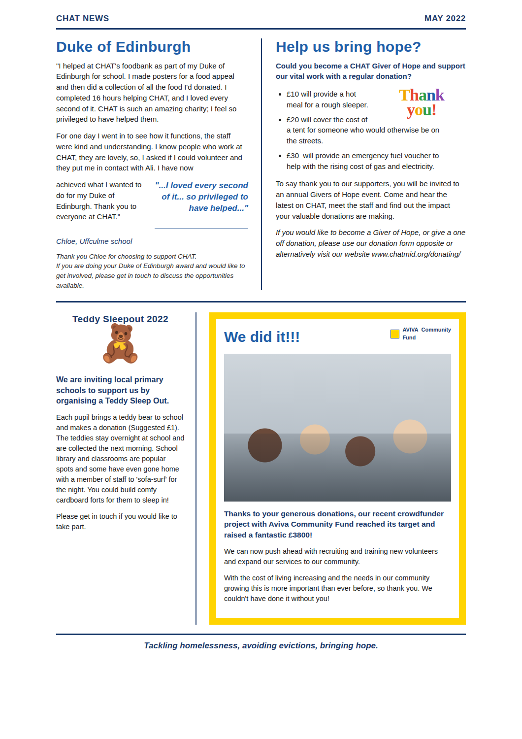CHAT NEWS
MAY 2022
Duke of Edinburgh
"I helped at CHAT's foodbank as part of my Duke of Edinburgh for school. I made posters for a food appeal and then did a collection of all the food I'd donated. I completed 16 hours helping CHAT, and I loved every second of it. CHAT is such an amazing charity; I feel so privileged to have helped them.
For one day I went in to see how it functions, the staff were kind and understanding. I know people who work at CHAT, they are lovely, so, I asked if I could volunteer and they put me in contact with Ali. I have now
"...I loved every second of it... so privileged to have helped..."
achieved what I wanted to do for my Duke of Edinburgh. Thank you to everyone at CHAT."
Chloe, Uffculme school
Thank you Chloe for choosing to support CHAT.
If you are doing your Duke of Edinburgh award and would like to get involved, please get in touch to discuss the opportunities available.
Help us bring hope?
Could you become a CHAT Giver of Hope and support our vital work with a regular donation?
Thank
you!
£10 will provide a hot meal for a rough sleeper.
£20 will cover the cost of a tent for someone who would otherwise be on the streets.
£30 will provide an emergency fuel voucher to help with the rising cost of gas and electricity.
To say thank you to our supporters, you will be invited to an annual Givers of Hope event. Come and hear the latest on CHAT, meet the staff and find out the impact your valuable donations are making.
If you would like to become a Giver of Hope, or give a one off donation, please use our donation form opposite or alternatively visit our website www.chatmid.org/donating/
Teddy Sleepout 2022
🧸
We are inviting local primary schools to support us by organising a Teddy Sleep Out.
Each pupil brings a teddy bear to school and makes a donation (Suggested £1). The teddies stay overnight at school and are collected the next morning. School library and classrooms are popular spots and some have even gone home with a member of staff to 'sofa-surf' for the night. You could build comfy cardboard forts for them to sleep in!
Please get in touch if you would like to take part.
We did it!!!
AVIVA Community
Fund
Thanks to your generous donations, our recent crowdfunder project with Aviva Community Fund reached its target and raised a fantastic £3800!
We can now push ahead with recruiting and training new volunteers and expand our services to our community.
With the cost of living increasing and the needs in our community growing this is more important than ever before, so thank you. We couldn't have done it without you!
Tackling homelessness, avoiding evictions, bringing hope.